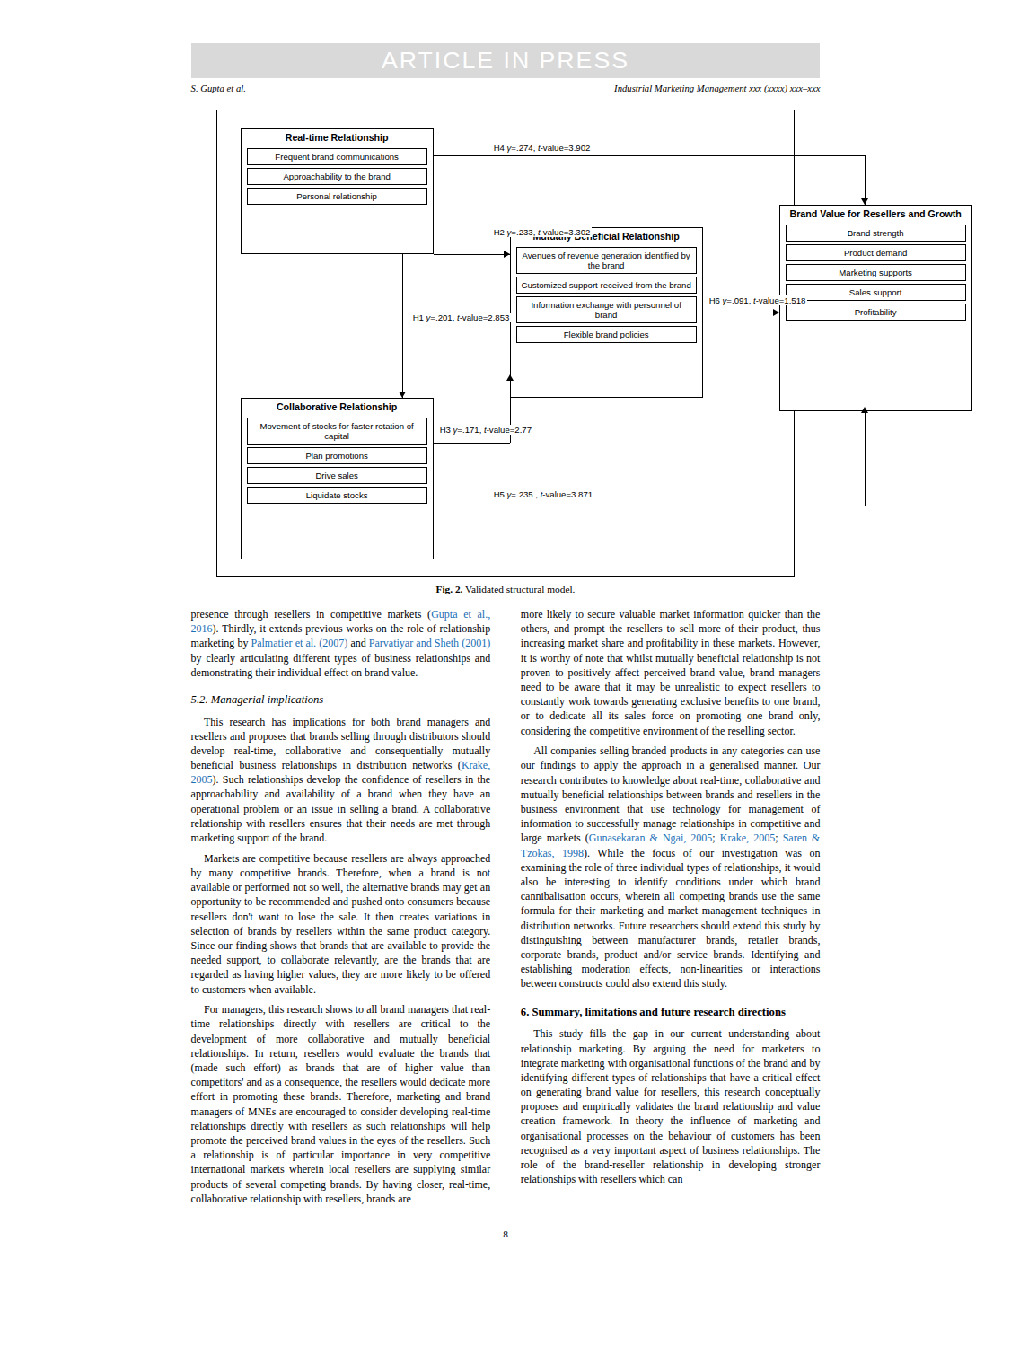ARTICLE IN PRESS
S. Gupta et al.
Industrial Marketing Management xxx (xxxx) xxx–xxx
Real-time Relationship
Frequent brand communications
Approachability to the brand
Personal relationship
Collaborative Relationship
Movement of stocks for faster rotation of capital
Plan promotions
Drive sales
Liquidate stocks
Mutually Beneficial Relationship
Avenues of revenue generation identified by the brand
Customized support received from the brand
Information exchange with personnel of brand
Flexible brand policies
Brand Value for Resellers and Growth
Brand strength
Product demand
Marketing supports
Sales support
Profitability
H4 γ=.274, t-value=3.902
H2 γ=.233, t-value=3.302
H1 γ=.201, t-value=2.853
H3 γ=.171, t-value=2.77
H6 γ=.091, t-value=1.518
H5 γ=.235 , t-value=3.871
Fig. 2. Validated structural model.
presence through resellers in competitive markets (Gupta et al., 2016). Thirdly, it extends previous works on the role of relationship marketing by Palmatier et al. (2007) and Parvatiyar and Sheth (2001) by clearly articulating different types of business relationships and demonstrating their individual effect on brand value.
5.2. Managerial implications
This research has implications for both brand managers and resellers and proposes that brands selling through distributors should develop real-time, collaborative and consequentially mutually beneficial business relationships in distribution networks (Krake, 2005). Such relationships develop the confidence of resellers in the approachability and availability of a brand when they have an operational problem or an issue in selling a brand. A collaborative relationship with resellers ensures that their needs are met through marketing support of the brand.
Markets are competitive because resellers are always approached by many competitive brands. Therefore, when a brand is not available or performed not so well, the alternative brands may get an opportunity to be recommended and pushed onto consumers because resellers don't want to lose the sale. It then creates variations in selection of brands by resellers within the same product category. Since our finding shows that brands that are available to provide the needed support, to collaborate relevantly, are the brands that are regarded as having higher values, they are more likely to be offered to customers when available.
For managers, this research shows to all brand managers that real-time relationships directly with resellers are critical to the development of more collaborative and mutually beneficial relationships. In return, resellers would evaluate the brands that (made such effort) as brands that are of higher value than competitors' and as a consequence, the resellers would dedicate more effort in promoting these brands. Therefore, marketing and brand managers of MNEs are encouraged to consider developing real-time relationships directly with resellers as such relationships will help promote the perceived brand values in the eyes of the resellers. Such a relationship is of particular importance in very competitive international markets wherein local resellers are supplying similar products of several competing brands. By having closer, real-time, collaborative relationship with resellers, brands are
more likely to secure valuable market information quicker than the others, and prompt the resellers to sell more of their product, thus increasing market share and profitability in these markets. However, it is worthy of note that whilst mutually beneficial relationship is not proven to positively affect perceived brand value, brand managers need to be aware that it may be unrealistic to expect resellers to constantly work towards generating exclusive benefits to one brand, or to dedicate all its sales force on promoting one brand only, considering the competitive environment of the reselling sector.
All companies selling branded products in any categories can use our findings to apply the approach in a generalised manner. Our research contributes to knowledge about real-time, collaborative and mutually beneficial relationships between brands and resellers in the business environment that use technology for management of information to successfully manage relationships in competitive and large markets (Gunasekaran & Ngai, 2005; Krake, 2005; Saren & Tzokas, 1998). While the focus of our investigation was on examining the role of three individual types of relationships, it would also be interesting to identify conditions under which brand cannibalisation occurs, wherein all competing brands use the same formula for their marketing and market management techniques in distribution networks. Future researchers should extend this study by distinguishing between manufacturer brands, retailer brands, corporate brands, product and/or service brands. Identifying and establishing moderation effects, non-linearities or interactions between constructs could also extend this study.
6. Summary, limitations and future research directions
This study fills the gap in our current understanding about relationship marketing. By arguing the need for marketers to integrate marketing with organisational functions of the brand and by identifying different types of relationships that have a critical effect on generating brand value for resellers, this research conceptually proposes and empirically validates the brand relationship and value creation framework. In theory the influence of marketing and organisational processes on the behaviour of customers has been recognised as a very important aspect of business relationships. The role of the brand-reseller relationship in developing stronger relationships with resellers which can
8